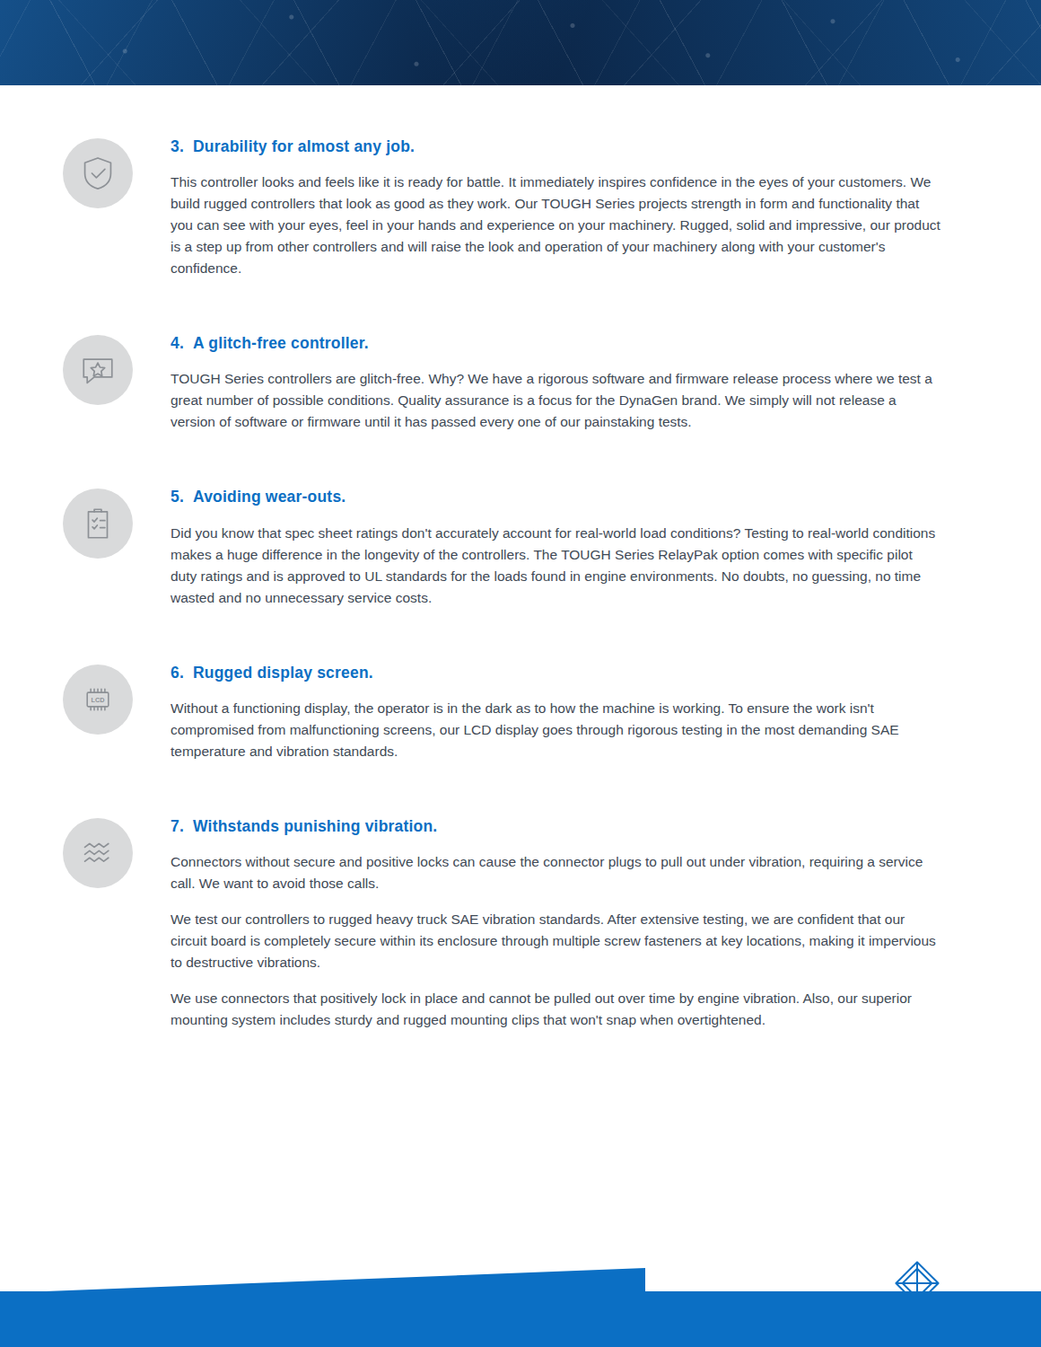3. Durability for almost any job.
This controller looks and feels like it is ready for battle. It immediately inspires confidence in the eyes of your customers. We build rugged controllers that look as good as they work. Our TOUGH Series projects strength in form and functionality that you can see with your eyes, feel in your hands and experience on your machinery. Rugged, solid and impressive, our product is a step up from other controllers and will raise the look and operation of your machinery along with your customer's confidence.
4. A glitch-free controller.
TOUGH Series controllers are glitch-free. Why? We have a rigorous software and firmware release process where we test a great number of possible conditions. Quality assurance is a focus for the DynaGen brand. We simply will not release a version of software or firmware until it has passed every one of our painstaking tests.
5. Avoiding wear-outs.
Did you know that spec sheet ratings don't accurately account for real-world load conditions? Testing to real-world conditions makes a huge difference in the longevity of the controllers. The TOUGH Series RelayPak option comes with specific pilot duty ratings and is approved to UL standards for the loads found in engine environments. No doubts, no guessing, no time wasted and no unnecessary service costs.
LCD
6. Rugged display screen.
Without a functioning display, the operator is in the dark as to how the machine is working. To ensure the work isn't compromised from malfunctioning screens, our LCD display goes through rigorous testing in the most demanding SAE temperature and vibration standards.
7. Withstands punishing vibration.
Connectors without secure and positive locks can cause the connector plugs to pull out under vibration, requiring a service call. We want to avoid those calls.
We test our controllers to rugged heavy truck SAE vibration standards. After extensive testing, we are confident that our circuit board is completely secure within its enclosure through multiple screw fasteners at key locations, making it impervious to destructive vibrations.
We use connectors that positively lock in place and cannot be pulled out over time by engine vibration. Also, our superior mounting system includes sturdy and rugged mounting clips that won't snap when overtightened.